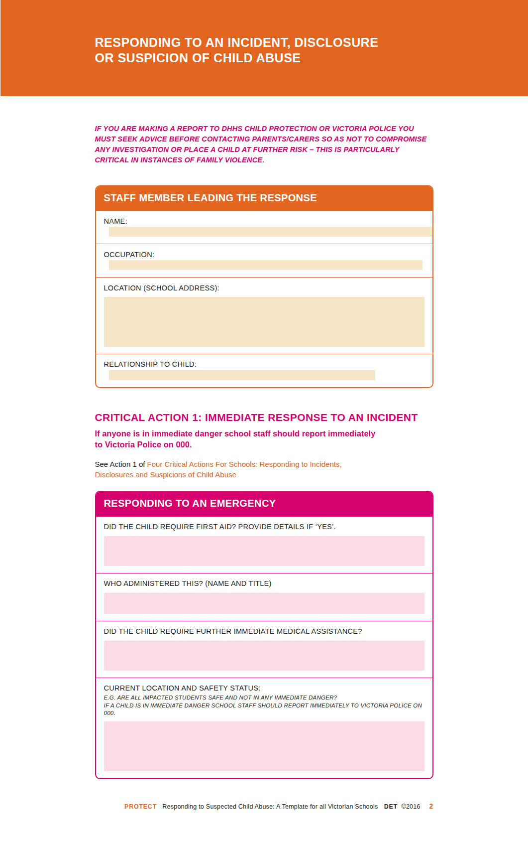Responding to an incident, disclosure
or suspicion of child abuse
If you are making a report to DHHS Child Protection or Victoria Police you must seek advice before contacting parents/carers so as not to compromise any investigation or place a child at further risk – this is particularly critical in instances of family violence.
Staff member leading the response
Name:
Occupation:
Location (school address):
Relationship to child:
Critical Action 1: Immediate response to an incident
If anyone is in immediate danger school staff should report immediately
to Victoria Police on 000.
See Action 1 of Four Critical Actions For Schools: Responding to Incidents,
Disclosures and Suspicions of Child Abuse
Responding to an emergency
Did the child require first aid? Provide details if ‘yes’.
Who administered this? (Name and title)
Did the child require further immediate medical assistance?
Current location and safety status: e.g. Are all impacted students safe and not in any immediate danger?
If a child is in immediate danger school staff should report immediately to Victoria Police on 000.
PROTECT Responding to Suspected Child Abuse: A Template for all Victorian Schools DET ©2016 2